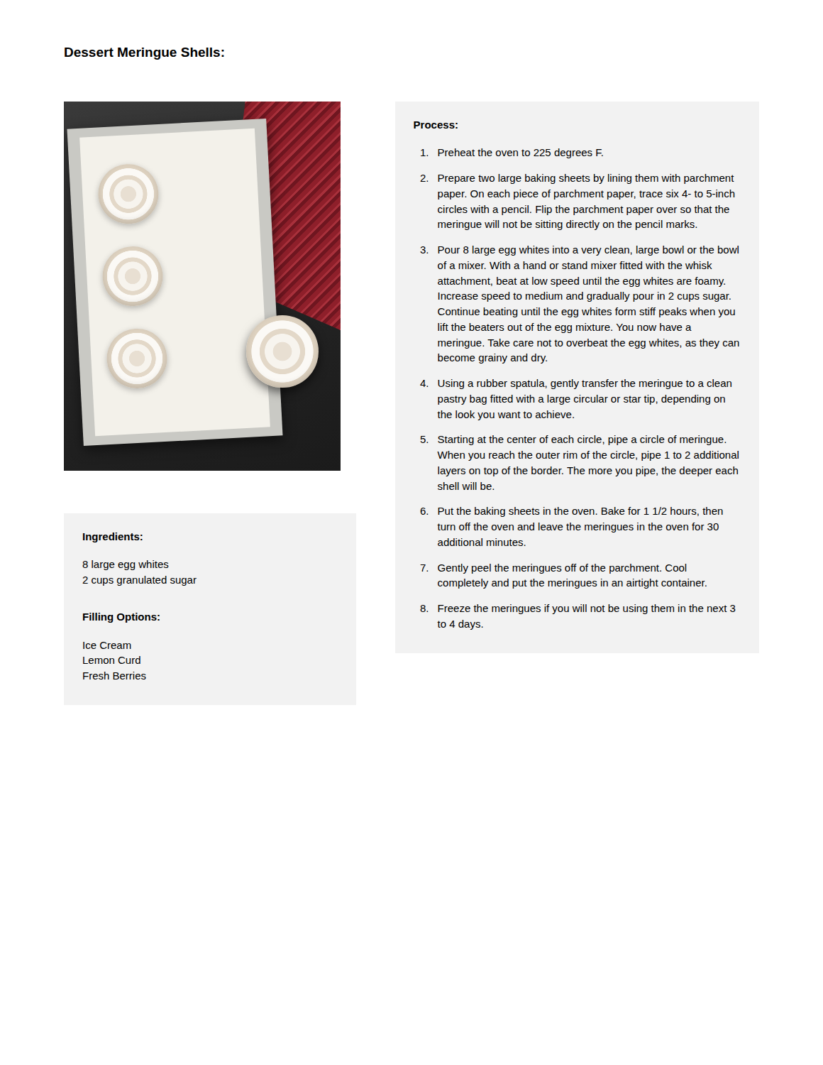Dessert Meringue Shells:
Ingredients:
8 large egg whites
2 cups granulated sugar
Filling Options:
Ice Cream
Lemon Curd
Fresh Berries
Process:
Preheat the oven to 225 degrees F.
Prepare two large baking sheets by lining them with parchment paper. On each piece of parchment paper, trace six 4- to 5-inch circles with a pencil. Flip the parchment paper over so that the meringue will not be sitting directly on the pencil marks.
Pour 8 large egg whites into a very clean, large bowl or the bowl of a mixer. With a hand or stand mixer fitted with the whisk attachment, beat at low speed until the egg whites are foamy. Increase speed to medium and gradually pour in 2 cups sugar. Continue beating until the egg whites form stiff peaks when you lift the beaters out of the egg mixture. You now have a meringue. Take care not to overbeat the egg whites, as they can become grainy and dry.
Using a rubber spatula, gently transfer the meringue to a clean pastry bag fitted with a large circular or star tip, depending on the look you want to achieve.
Starting at the center of each circle, pipe a circle of meringue. When you reach the outer rim of the circle, pipe 1 to 2 additional layers on top of the border. The more you pipe, the deeper each shell will be.
Put the baking sheets in the oven. Bake for 1 1/2 hours, then turn off the oven and leave the meringues in the oven for 30 additional minutes.
Gently peel the meringues off of the parchment. Cool completely and put the meringues in an airtight container.
Freeze the meringues if you will not be using them in the next 3 to 4 days.